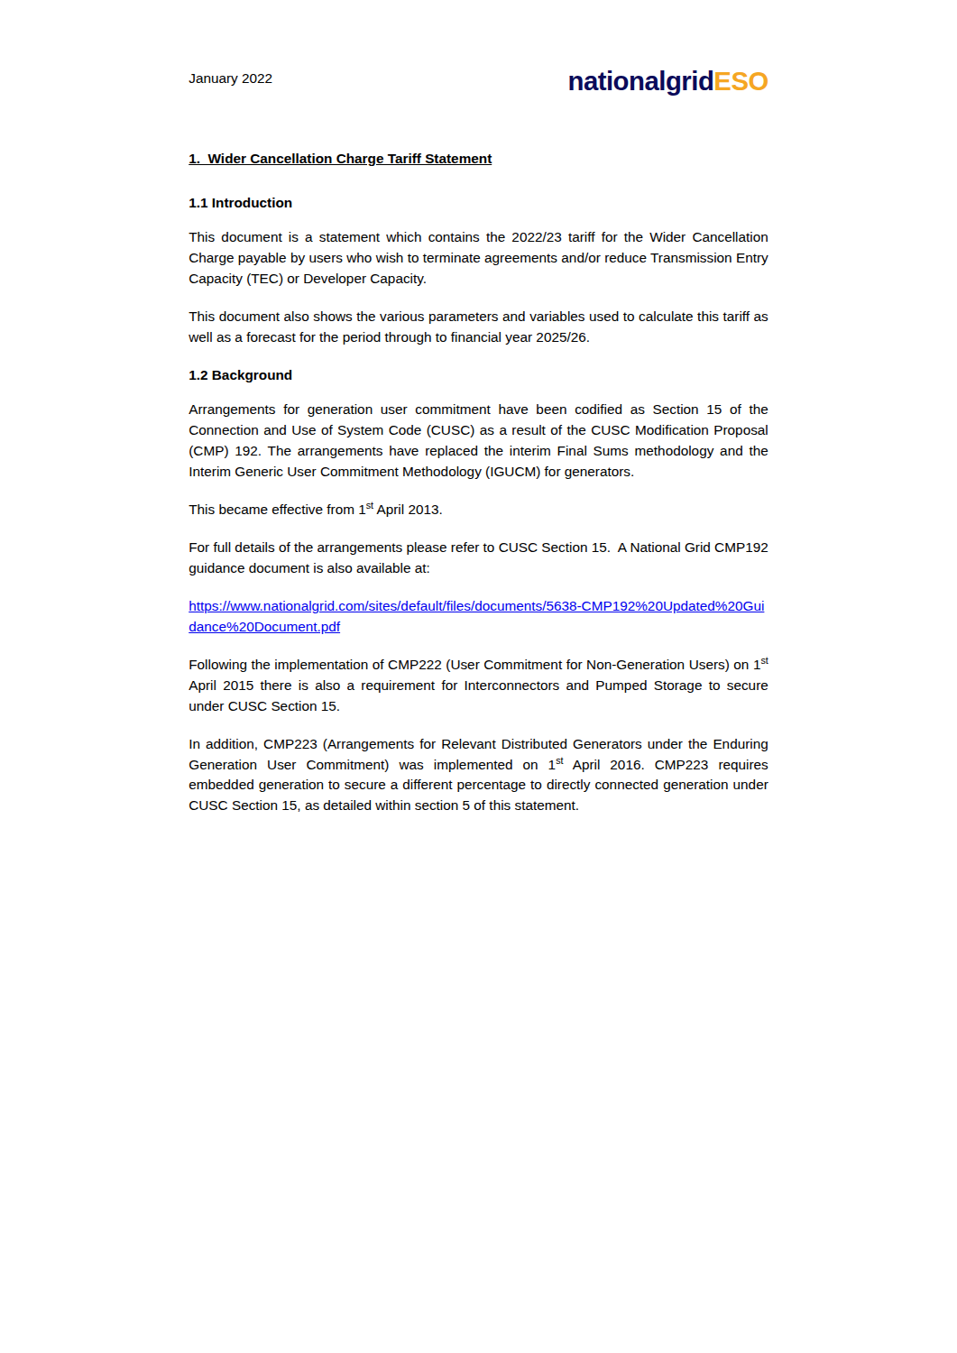January 2022
national grid ESO
1. Wider Cancellation Charge Tariff Statement
1.1 Introduction
This document is a statement which contains the 2022/23 tariff for the Wider Cancellation Charge payable by users who wish to terminate agreements and/or reduce Transmission Entry Capacity (TEC) or Developer Capacity.
This document also shows the various parameters and variables used to calculate this tariff as well as a forecast for the period through to financial year 2025/26.
1.2 Background
Arrangements for generation user commitment have been codified as Section 15 of the Connection and Use of System Code (CUSC) as a result of the CUSC Modification Proposal (CMP) 192. The arrangements have replaced the interim Final Sums methodology and the Interim Generic User Commitment Methodology (IGUCM) for generators.
This became effective from 1st April 2013.
For full details of the arrangements please refer to CUSC Section 15. A National Grid CMP192 guidance document is also available at:
https://www.nationalgrid.com/sites/default/files/documents/5638-CMP192%20Updated%20Guidance%20Document.pdf
Following the implementation of CMP222 (User Commitment for Non-Generation Users) on 1st April 2015 there is also a requirement for Interconnectors and Pumped Storage to secure under CUSC Section 15.
In addition, CMP223 (Arrangements for Relevant Distributed Generators under the Enduring Generation User Commitment) was implemented on 1st April 2016. CMP223 requires embedded generation to secure a different percentage to directly connected generation under CUSC Section 15, as detailed within section 5 of this statement.